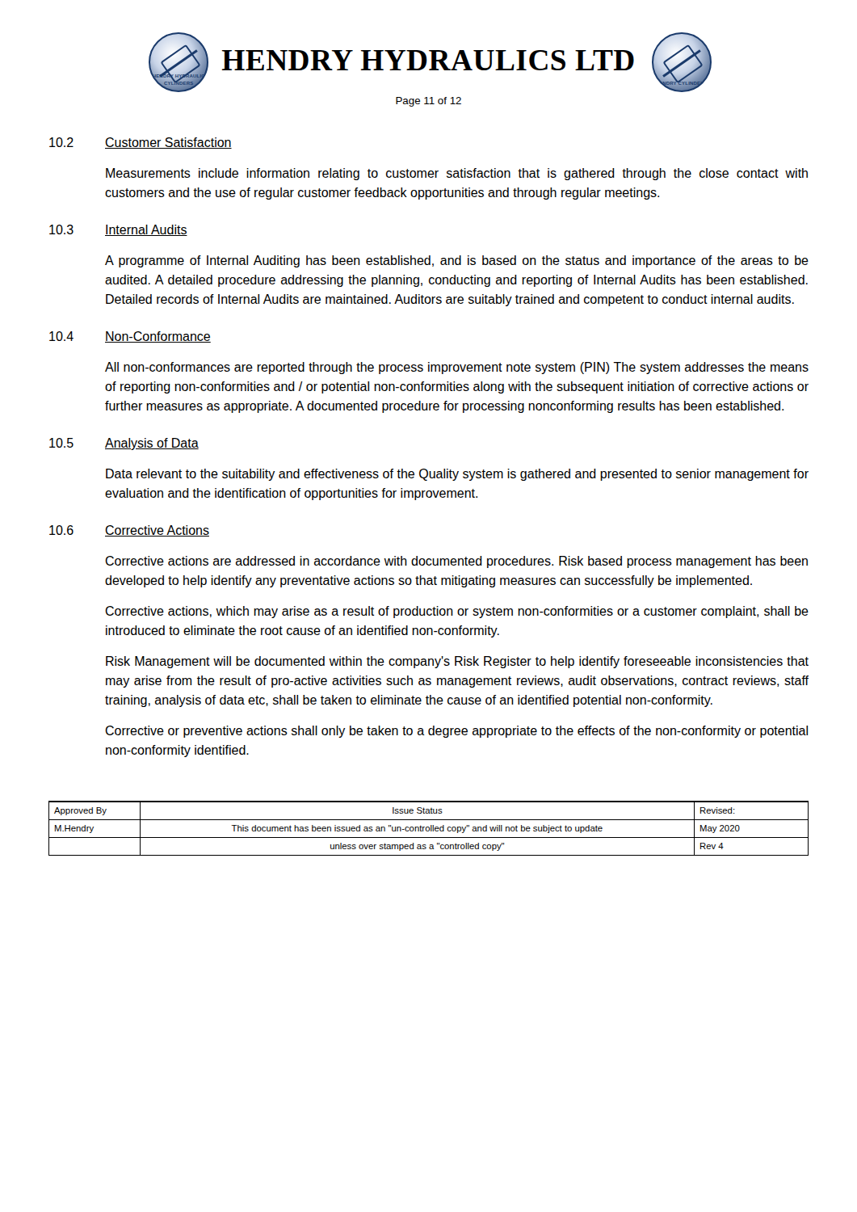HENDRY HYDRAULIC CYLINDERS
HENDRY HYDRAULICS LTD
HENDRY CYLINDERS
Page 11 of 12
10.2 Customer Satisfaction
Measurements include information relating to customer satisfaction that is gathered through the close contact with customers and the use of regular customer feedback opportunities and through regular meetings.
10.3 Internal Audits
A programme of Internal Auditing has been established, and is based on the status and importance of the areas to be audited. A detailed procedure addressing the planning, conducting and reporting of Internal Audits has been established. Detailed records of Internal Audits are maintained. Auditors are suitably trained and competent to conduct internal audits.
10.4 Non-Conformance
All non-conformances are reported through the process improvement note system (PIN) The system addresses the means of reporting non-conformities and / or potential non-conformities along with the subsequent initiation of corrective actions or further measures as appropriate. A documented procedure for processing nonconforming results has been established.
10.5 Analysis of Data
Data relevant to the suitability and effectiveness of the Quality system is gathered and presented to senior management for evaluation and the identification of opportunities for improvement.
10.6 Corrective Actions
Corrective actions are addressed in accordance with documented procedures. Risk based process management has been developed to help identify any preventative actions so that mitigating measures can successfully be implemented.
Corrective actions, which may arise as a result of production or system non-conformities or a customer complaint, shall be introduced to eliminate the root cause of an identified non-conformity.
Risk Management will be documented within the company's Risk Register to help identify foreseeable inconsistencies that may arise from the result of pro-active activities such as management reviews, audit observations, contract reviews, staff training, analysis of data etc, shall be taken to eliminate the cause of an identified potential non-conformity.
Corrective or preventive actions shall only be taken to a degree appropriate to the effects of the non-conformity or potential non-conformity identified.
| Approved By | Issue Status | Revised: |
| M.Hendry | This document has been issued as an "un-controlled copy" and will not be subject to update | May 2020 |
| | unless over stamped as a "controlled copy" | Rev 4 |